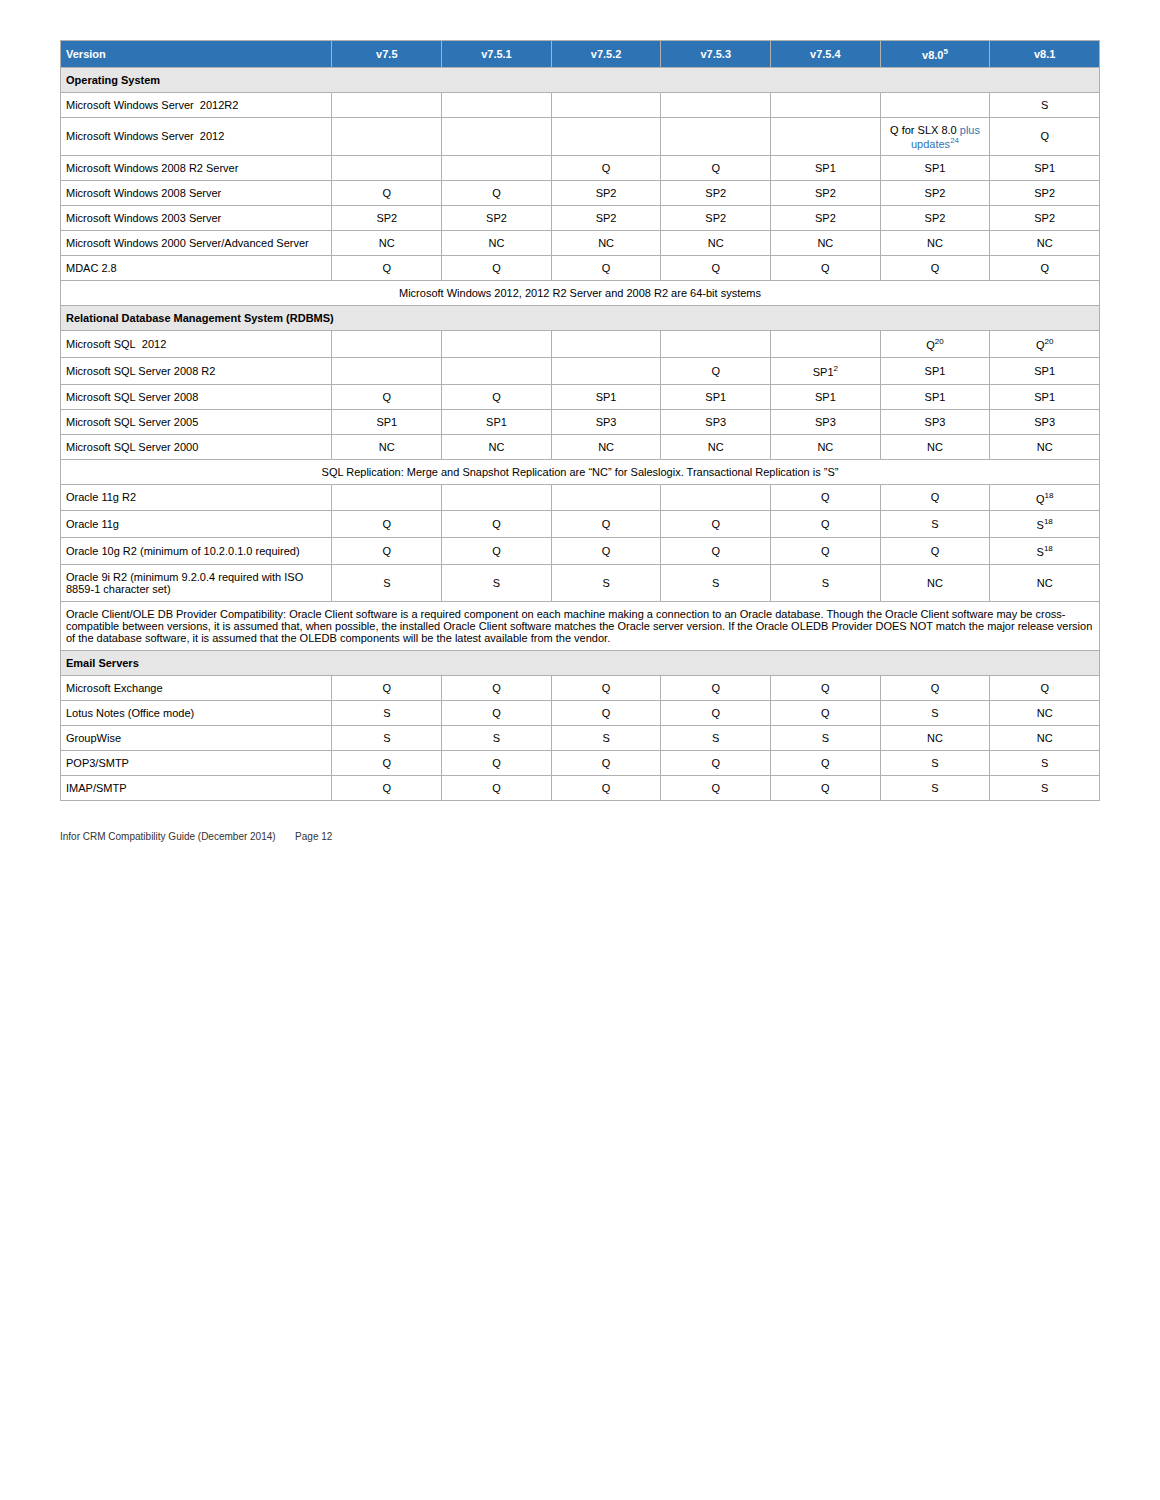| Version | v7.5 | v7.5.1 | v7.5.2 | v7.5.3 | v7.5.4 | v8.0 5 | v8.1 |
| --- | --- | --- | --- | --- | --- | --- | --- |
| Operating System |
| Microsoft Windows Server 2012R2 | | | | | | | S |
| Microsoft Windows Server 2012 | | | | | | Q for SLX 8.0 plus updates 24 | Q |
| Microsoft Windows 2008 R2 Server | | | Q | Q | SP1 | SP1 | SP1 |
| Microsoft Windows 2008 Server | Q | Q | SP2 | SP2 | SP2 | SP2 | SP2 |
| Microsoft Windows 2003 Server | SP2 | SP2 | SP2 | SP2 | SP2 | SP2 | SP2 |
| Microsoft Windows 2000 Server/Advanced Server | NC | NC | NC | NC | NC | NC | NC |
| MDAC 2.8 | Q | Q | Q | Q | Q | Q | Q |
| Microsoft Windows 2012, 2012 R2 Server and 2008 R2 are 64-bit systems |
| Relational Database Management System (RDBMS) |
| Microsoft SQL 2012 | | | | | | Q 20 | Q 20 |
| Microsoft SQL Server 2008 R2 | | | | Q | SP1 2 | SP1 | SP1 |
| Microsoft SQL Server 2008 | Q | Q | SP1 | SP1 | SP1 | SP1 | SP1 |
| Microsoft SQL Server 2005 | SP1 | SP1 | SP3 | SP3 | SP3 | SP3 | SP3 |
| Microsoft SQL Server 2000 | NC | NC | NC | NC | NC | NC | NC |
| SQL Replication: Merge and Snapshot Replication are “NC” for Saleslogix. Transactional Replication is ”S” |
| Oracle 11g R2 | | | | | Q | Q | Q 18 |
| Oracle 11g | Q | Q | Q | Q | Q | S | S 18 |
| Oracle 10g R2 (minimum of 10.2.0.1.0 required) | Q | Q | Q | Q | Q | Q | S 18 |
| Oracle 9i R2 (minimum 9.2.0.4 required with ISO 8859-1 character set) | S | S | S | S | S | NC | NC |
| Oracle Client/OLE DB Provider Compatibility: Oracle Client software is a required component on each machine making a connection to an Oracle database. Though the Oracle Client software may be cross-compatible between versions, it is assumed that, when possible, the installed Oracle Client software matches the Oracle server version. If the Oracle OLEDB Provider DOES NOT match the major release version of the database software, it is assumed that the OLEDB components will be the latest available from the vendor. |
| Email Servers |
| Microsoft Exchange | Q | Q | Q | Q | Q | Q | Q |
| Lotus Notes (Office mode) | S | Q | Q | Q | Q | S | NC |
| GroupWise | S | S | S | S | S | NC | NC |
| POP3/SMTP | Q | Q | Q | Q | Q | S | S |
| IMAP/SMTP | Q | Q | Q | Q | Q | S | S |
Infor CRM Compatibility Guide (December 2014) Page 12